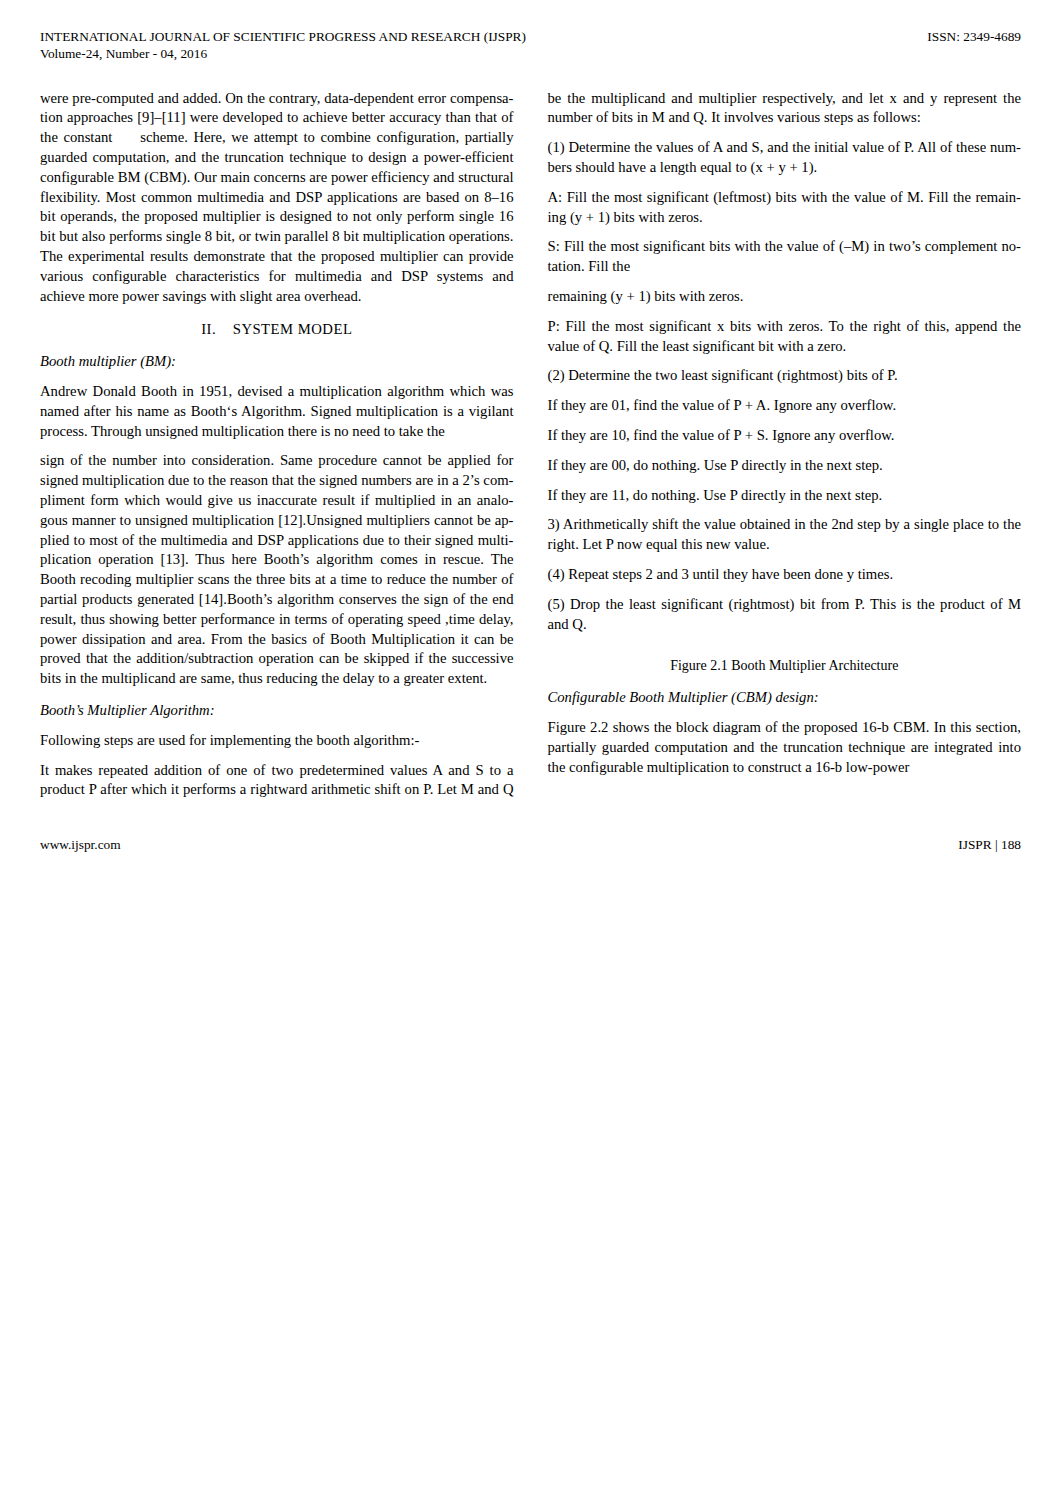INTERNATIONAL JOURNAL OF SCIENTIFIC PROGRESS AND RESEARCH (IJSPR)
Volume-24, Number - 04, 2016
ISSN: 2349-4689
were pre-computed and added. On the contrary, data-dependent error compensation approaches [9]–[11] were developed to achieve better accuracy than that of the constant scheme. Here, we attempt to combine configuration, partially guarded computation, and the truncation technique to design a power-efficient configurable BM (CBM). Our main concerns are power efficiency and structural flexibility. Most common multimedia and DSP applications are based on 8–16 bit operands, the proposed multiplier is designed to not only perform single 16 bit but also performs single 8 bit, or twin parallel 8 bit multiplication operations. The experimental results demonstrate that the proposed multiplier can provide various configurable characteristics for multimedia and DSP systems and achieve more power savings with slight area overhead.
II. SYSTEM MODEL
Booth multiplier (BM):
Andrew Donald Booth in 1951, devised a multiplication algorithm which was named after his name as Booth‘s Algorithm. Signed multiplication is a vigilant process. Through unsigned multiplication there is no need to take the
sign of the number into consideration. Same procedure cannot be applied for signed multiplication due to the reason that the signed numbers are in a 2’s compliment form which would give us inaccurate result if multiplied in an analogous manner to unsigned multiplication [12].Unsigned multipliers cannot be applied to most of the multimedia and DSP applications due to their signed multiplication operation [13]. Thus here Booth’s algorithm comes in rescue. The Booth recoding multiplier scans the three bits at a time to reduce the number of partial products generated [14].Booth’s algorithm conserves the sign of the end result, thus showing better performance in terms of operating speed ,time delay, power dissipation and area. From the basics of Booth Multiplication it can be proved that the addition/subtraction operation can be skipped if the successive bits in the multiplicand are same, thus reducing the delay to a greater extent.
Booth’s Multiplier Algorithm:
Following steps are used for implementing the booth algorithm:-
It makes repeated addition of one of two predetermined values A and S to a product P after which it performs a rightward arithmetic shift on P. Let M and Q be the multiplicand and multiplier respectively, and let x and y represent the number of bits in M and Q. It involves various steps as follows:
(1) Determine the values of A and S, and the initial value of P. All of these numbers should have a length equal to (x + y + 1).
A: Fill the most significant (leftmost) bits with the value of M. Fill the remaining (y + 1) bits with zeros.
S: Fill the most significant bits with the value of (–M) in two’s complement notation. Fill the
remaining (y + 1) bits with zeros.
P: Fill the most significant x bits with zeros. To the right of this, append the value of Q. Fill the least significant bit with a zero.
(2) Determine the two least significant (rightmost) bits of P.
If they are 01, find the value of P + A. Ignore any overflow.
If they are 10, find the value of P + S. Ignore any overflow.
If they are 00, do nothing. Use P directly in the next step.
If they are 11, do nothing. Use P directly in the next step.
3) Arithmetically shift the value obtained in the 2nd step by a single place to the right. Let P now equal this new value.
(4) Repeat steps 2 and 3 until they have been done y times.
(5) Drop the least significant (rightmost) bit from P. This is the product of M and Q.
Figure 2.1 Booth Multiplier Architecture
Configurable Booth Multiplier (CBM) design:
Figure 2.2 shows the block diagram of the proposed 16-b CBM. In this section, partially guarded computation and the truncation technique are integrated into the configurable multiplication to construct a 16-b low-power
www.ijspr.com
IJSPR | 188